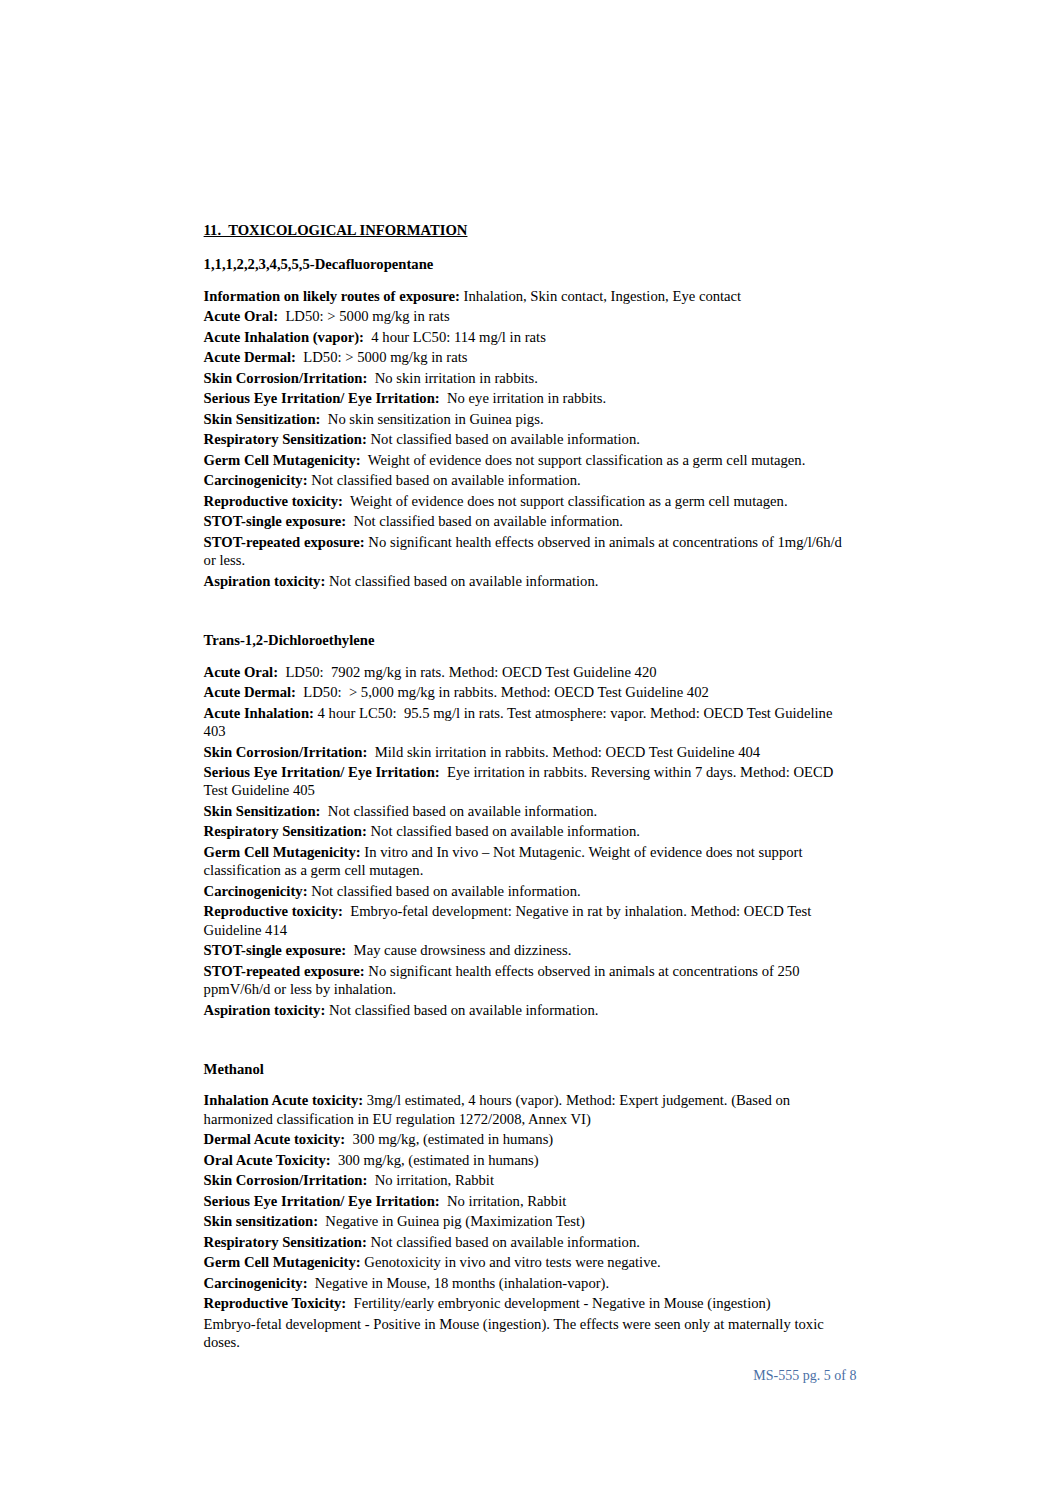11. TOXICOLOGICAL INFORMATION
1,1,1,2,2,3,4,5,5,5-Decafluoropentane
Information on likely routes of exposure: Inhalation, Skin contact, Ingestion, Eye contact
Acute Oral: LD50: > 5000 mg/kg in rats
Acute Inhalation (vapor): 4 hour LC50: 114 mg/l in rats
Acute Dermal: LD50: > 5000 mg/kg in rats
Skin Corrosion/Irritation: No skin irritation in rabbits.
Serious Eye Irritation/ Eye Irritation: No eye irritation in rabbits.
Skin Sensitization: No skin sensitization in Guinea pigs.
Respiratory Sensitization: Not classified based on available information.
Germ Cell Mutagenicity: Weight of evidence does not support classification as a germ cell mutagen.
Carcinogenicity: Not classified based on available information.
Reproductive toxicity: Weight of evidence does not support classification as a germ cell mutagen.
STOT-single exposure: Not classified based on available information.
STOT-repeated exposure: No significant health effects observed in animals at concentrations of 1mg/l/6h/d or less.
Aspiration toxicity: Not classified based on available information.
Trans-1,2-Dichloroethylene
Acute Oral: LD50: 7902 mg/kg in rats. Method: OECD Test Guideline 420
Acute Dermal: LD50: > 5,000 mg/kg in rabbits. Method: OECD Test Guideline 402
Acute Inhalation: 4 hour LC50: 95.5 mg/l in rats. Test atmosphere: vapor. Method: OECD Test Guideline 403
Skin Corrosion/Irritation: Mild skin irritation in rabbits. Method: OECD Test Guideline 404
Serious Eye Irritation/ Eye Irritation: Eye irritation in rabbits. Reversing within 7 days. Method: OECD Test Guideline 405
Skin Sensitization: Not classified based on available information.
Respiratory Sensitization: Not classified based on available information.
Germ Cell Mutagenicity: In vitro and In vivo – Not Mutagenic. Weight of evidence does not support classification as a germ cell mutagen.
Carcinogenicity: Not classified based on available information.
Reproductive toxicity: Embryo-fetal development: Negative in rat by inhalation. Method: OECD Test Guideline 414
STOT-single exposure: May cause drowsiness and dizziness.
STOT-repeated exposure: No significant health effects observed in animals at concentrations of 250 ppmV/6h/d or less by inhalation.
Aspiration toxicity: Not classified based on available information.
Methanol
Inhalation Acute toxicity: 3mg/l estimated, 4 hours (vapor). Method: Expert judgement. (Based on harmonized classification in EU regulation 1272/2008, Annex VI)
Dermal Acute toxicity: 300 mg/kg, (estimated in humans)
Oral Acute Toxicity: 300 mg/kg, (estimated in humans)
Skin Corrosion/Irritation: No irritation, Rabbit
Serious Eye Irritation/ Eye Irritation: No irritation, Rabbit
Skin sensitization: Negative in Guinea pig (Maximization Test)
Respiratory Sensitization: Not classified based on available information.
Germ Cell Mutagenicity: Genotoxicity in vivo and vitro tests were negative.
Carcinogenicity: Negative in Mouse, 18 months (inhalation-vapor).
Reproductive Toxicity: Fertility/early embryonic development - Negative in Mouse (ingestion)
Embryo-fetal development - Positive in Mouse (ingestion). The effects were seen only at maternally toxic doses.
MS-555 pg. 5 of 8